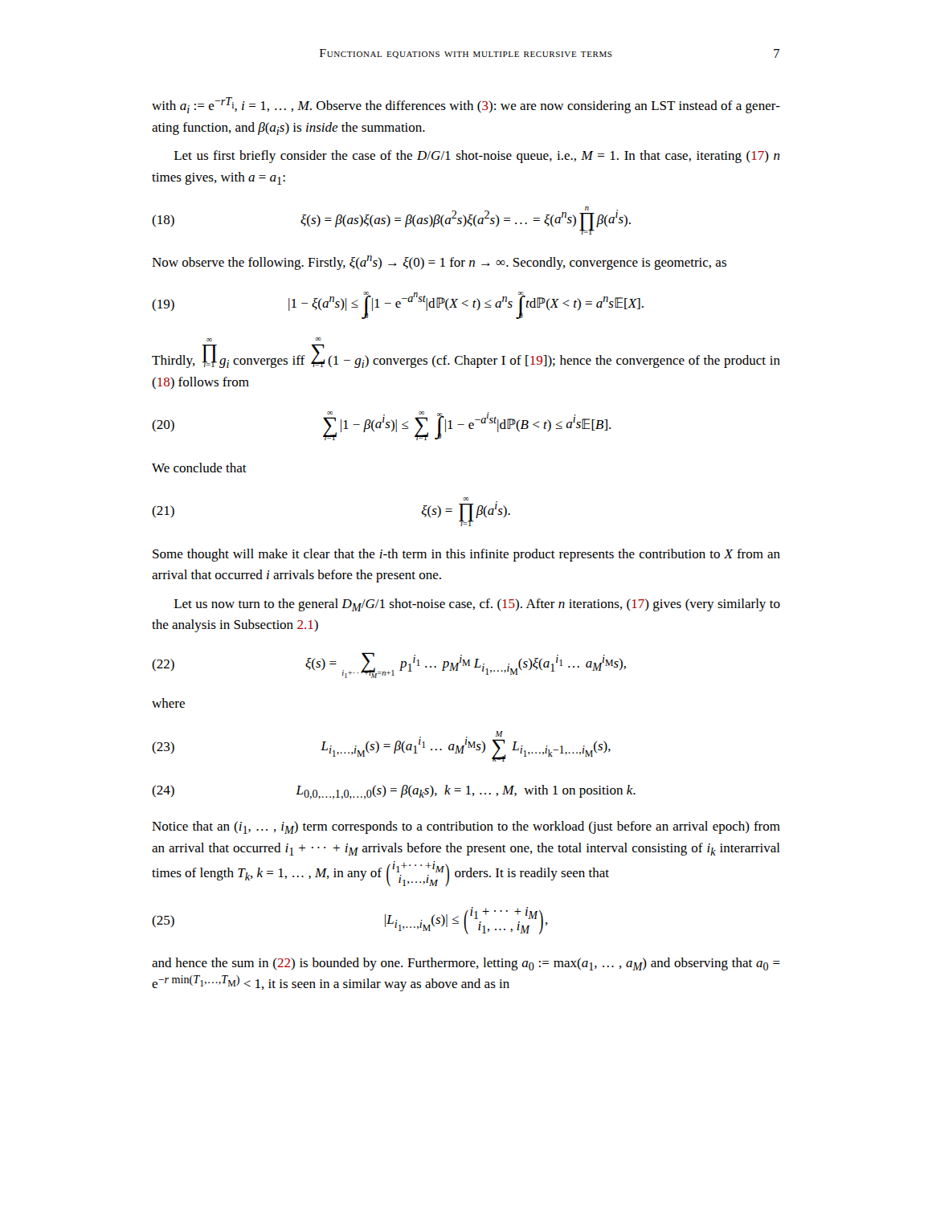Functional equations with multiple recursive terms 7
with ai := e−rTi, i = 1, … , M. Observe the differences with (3): we are now considering an LST instead of a generating function, and β(ais) is inside the summation.
Let us first briefly consider the case of the D/G/1 shot-noise queue, i.e., M = 1. In that case, iterating (17) n times gives, with a = a1:
(18)
ξ(s) = β(as)ξ(as) = β(as)β(a2s)ξ(a2s) = ... = ξ(ans)n∏i=1 β(ais).
Now observe the following. Firstly, ξ(ans) → ξ(0) = 1 for n → ∞. Secondly, convergence is geometric, as
(19)
|1 − ξ(ans)| ≤ ∞∫0|1 − e−anst|dℙ(X < t) ≤ ans ∞∫0 tdℙ(X < t) = ans 𝔼[X].
Thirdly, ∞∏i=1 gi converges iff ∞∑i=1(1 − gi) converges (cf. Chapter I of [19]); hence the convergence of the product in (18) follows from
(20)
∞∑i=1|1 − β(ais)| ≤ ∞∑i=1 ∞∫0|1 − e−aist|dℙ(B < t) ≤ ais 𝔼[B].
We conclude that
(21)
ξ(s) = ∞∏i=1 β(ais).
Some thought will make it clear that the i-th term in this infinite product represents the contribution to X from an arrival that occurred i arrivals before the present one.
Let us now turn to the general DM/G/1 shot-noise case, cf. (15). After n iterations, (17) gives (very similarly to the analysis in Subsection 2.1)
(22)
ξ(s) = ∑i1+···+iM=n+1 p1i1 … pMiM Li1,…,iM(s)ξ(a1i1 … aMiMs),
where
(23)
Li1,…,iM(s) = β(a1i1 … aMiMs) M∑k=1 Li1,…,ik−1,…,iM(s),
(24)
L0,0,…,1,0,…,0(s) = β(aks), k = 1, … , M, with 1 on position k.
Notice that an (i1, … , iM) term corresponds to a contribution to the workload (just before an arrival epoch) from an arrival that occurred i1 + ··· + iM arrivals before the present one, the total interval consisting of ik interarrival times of length Tk, k = 1, … , M, in any of i1+···+iM i1,…,iM orders. It is readily seen that
(25)
|Li1,…,iM(s)| ≤ i1 + ··· + iM i1, … , iM,
and hence the sum in (22) is bounded by one. Furthermore, letting a0 := max(a1, … , aM) and observing that a0 = e−r min(T1,…,TM) < 1, it is seen in a similar way as above and as in